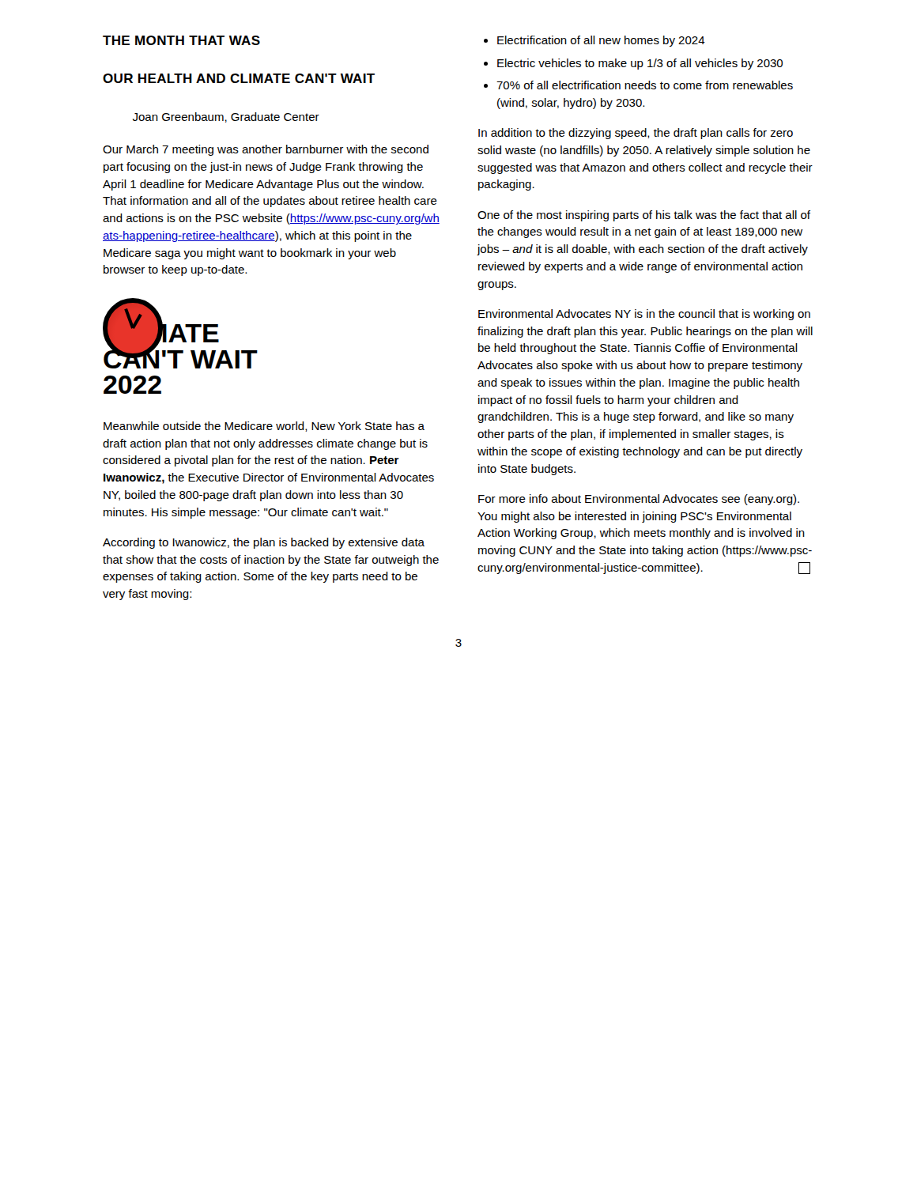THE MONTH THAT WAS
OUR HEALTH AND CLIMATE CAN'T WAIT
Joan Greenbaum, Graduate Center
Our March 7 meeting was another barnburner with the second part focusing on the just-in news of Judge Frank throwing the April 1 deadline for Medicare Advantage Plus out the window. That information and all of the updates about retiree health care and actions is on the PSC website (https://www.psc-cuny.org/whats-happening-retiree-healthcare), which at this point in the Medicare saga you might want to bookmark in your web browser to keep up-to-date.
Climate Can't Wait 2022
Meanwhile outside the Medicare world, New York State has a draft action plan that not only addresses climate change but is considered a pivotal plan for the rest of the nation. Peter Iwanowicz, the Executive Director of Environmental Advocates NY, boiled the 800-page draft plan down into less than 30 minutes. His simple message: "Our climate can't wait."
According to Iwanowicz, the plan is backed by extensive data that show that the costs of inaction by the State far outweigh the expenses of taking action. Some of the key parts need to be very fast moving:
Electrification of all new homes by 2024
Electric vehicles to make up 1/3 of all vehicles by 2030
70% of all electrification needs to come from renewables (wind, solar, hydro) by 2030.
In addition to the dizzying speed, the draft plan calls for zero solid waste (no landfills) by 2050. A relatively simple solution he suggested was that Amazon and others collect and recycle their packaging.
One of the most inspiring parts of his talk was the fact that all of the changes would result in a net gain of at least 189,000 new jobs – and it is all doable, with each section of the draft actively reviewed by experts and a wide range of environmental action groups.
Environmental Advocates NY is in the council that is working on finalizing the draft plan this year. Public hearings on the plan will be held throughout the State. Tiannis Coffie of Environmental Advocates also spoke with us about how to prepare testimony and speak to issues within the plan. Imagine the public health impact of no fossil fuels to harm your children and grandchildren. This is a huge step forward, and like so many other parts of the plan, if implemented in smaller stages, is within the scope of existing technology and can be put directly into State budgets.
For more info about Environmental Advocates see (eany.org). You might also be interested in joining PSC's Environmental Action Working Group, which meets monthly and is involved in moving CUNY and the State into taking action (https://www.psc-cuny.org/environmental-justice-committee).
3